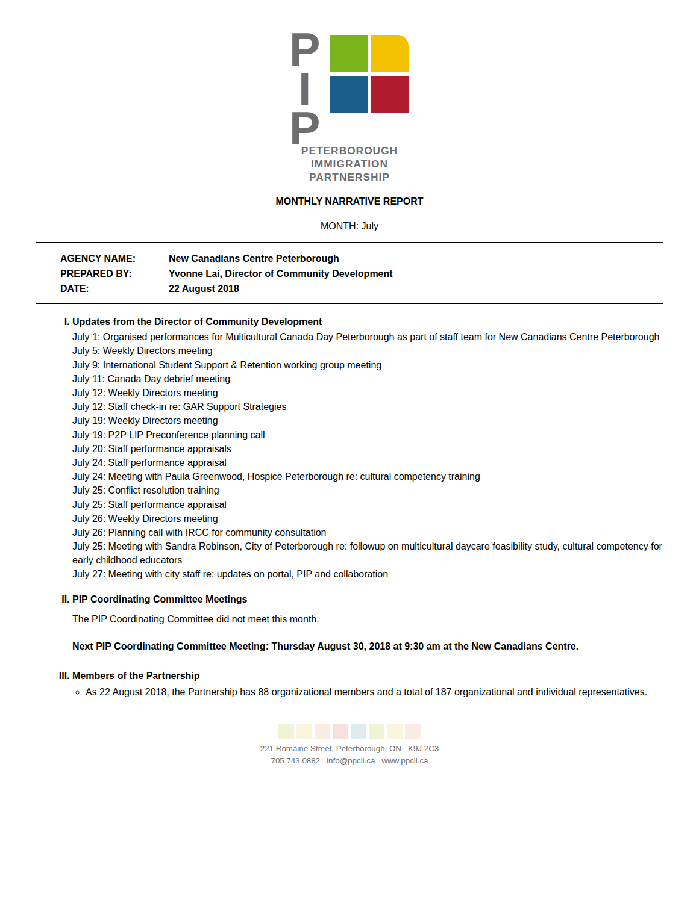PIP
PETERBOROUGH
IMMIGRATION
PARTNERSHIP
MONTHLY NARRATIVE REPORT
MONTH: July
| AGENCY NAME: | New Canadians Centre Peterborough |
| PREPARED BY: | Yvonne Lai, Director of Community Development |
| DATE: | 22 August 2018 |
Updates from the Director of Community Development
July 1: Organised performances for Multicultural Canada Day Peterborough as part of staff team for New Canadians Centre Peterborough
July 5: Weekly Directors meeting
July 9: International Student Support & Retention working group meeting
July 11: Canada Day debrief meeting
July 12: Weekly Directors meeting
July 12: Staff check-in re: GAR Support Strategies
July 19: Weekly Directors meeting
July 19: P2P LIP Preconference planning call
July 20: Staff performance appraisals
July 24: Staff performance appraisal
July 24: Meeting with Paula Greenwood, Hospice Peterborough re: cultural competency training
July 25: Conflict resolution training
July 25: Staff performance appraisal
July 26: Weekly Directors meeting
July 26: Planning call with IRCC for community consultation
July 25: Meeting with Sandra Robinson, City of Peterborough re: followup on multicultural daycare feasibility study, cultural competency for early childhood educators
July 27: Meeting with city staff re: updates on portal, PIP and collaboration
PIP Coordinating Committee Meetings
The PIP Coordinating Committee did not meet this month.
Next PIP Coordinating Committee Meeting: Thursday August 30, 2018 at 9:30 am at the New Canadians Centre.
Members of the Partnership
As 22 August 2018, the Partnership has 88 organizational members and a total of 187 organizational and individual representatives.
221 Romaine Street, Peterborough, ON K9J 2C3
705.743.0882 info@ppcii.ca www.ppcii.ca